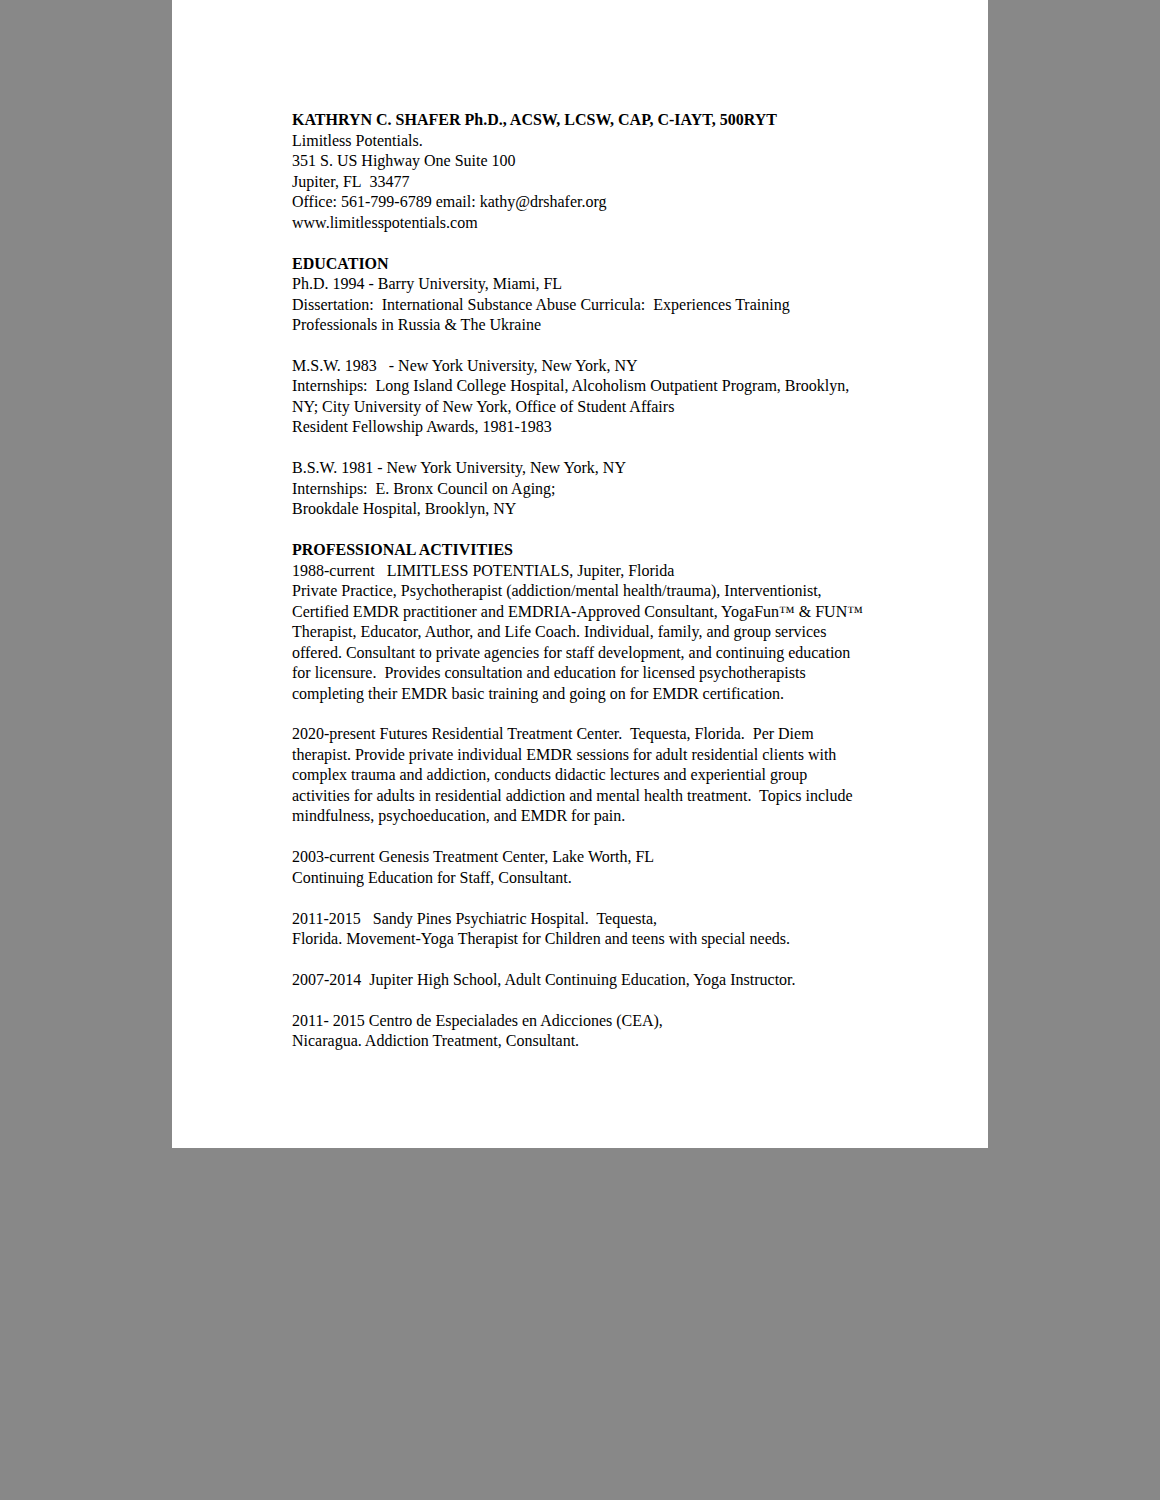KATHRYN C. SHAFER Ph.D., ACSW, LCSW, CAP, C-IAYT, 500RYT
Limitless Potentials.
351 S. US Highway One Suite 100
Jupiter, FL 33477
Office: 561-799-6789 email: kathy@drshafer.org
www.limitlesspotentials.com
EDUCATION
Ph.D. 1994 - Barry University, Miami, FL
Dissertation: International Substance Abuse Curricula: Experiences Training Professionals in Russia & The Ukraine
M.S.W. 1983 - New York University, New York, NY
Internships: Long Island College Hospital, Alcoholism Outpatient Program, Brooklyn, NY; City University of New York, Office of Student Affairs
Resident Fellowship Awards, 1981-1983
B.S.W. 1981 - New York University, New York, NY
Internships: E. Bronx Council on Aging;
Brookdale Hospital, Brooklyn, NY
PROFESSIONAL ACTIVITIES
1988-current LIMITLESS POTENTIALS, Jupiter, Florida
Private Practice, Psychotherapist (addiction/mental health/trauma), Interventionist, Certified EMDR practitioner and EMDRIA-Approved Consultant, YogaFun™ & FUN™ Therapist, Educator, Author, and Life Coach. Individual, family, and group services offered. Consultant to private agencies for staff development, and continuing education for licensure. Provides consultation and education for licensed psychotherapists completing their EMDR basic training and going on for EMDR certification.
2020-present Futures Residential Treatment Center. Tequesta, Florida. Per Diem therapist. Provide private individual EMDR sessions for adult residential clients with complex trauma and addiction, conducts didactic lectures and experiential group activities for adults in residential addiction and mental health treatment. Topics include mindfulness, psychoeducation, and EMDR for pain.
2003-current Genesis Treatment Center, Lake Worth, FL
Continuing Education for Staff, Consultant.
2011-2015 Sandy Pines Psychiatric Hospital. Tequesta,
Florida. Movement-Yoga Therapist for Children and teens with special needs.
2007-2014 Jupiter High School, Adult Continuing Education, Yoga Instructor.
2011- 2015 Centro de Especialades en Adicciones (CEA),
Nicaragua. Addiction Treatment, Consultant.